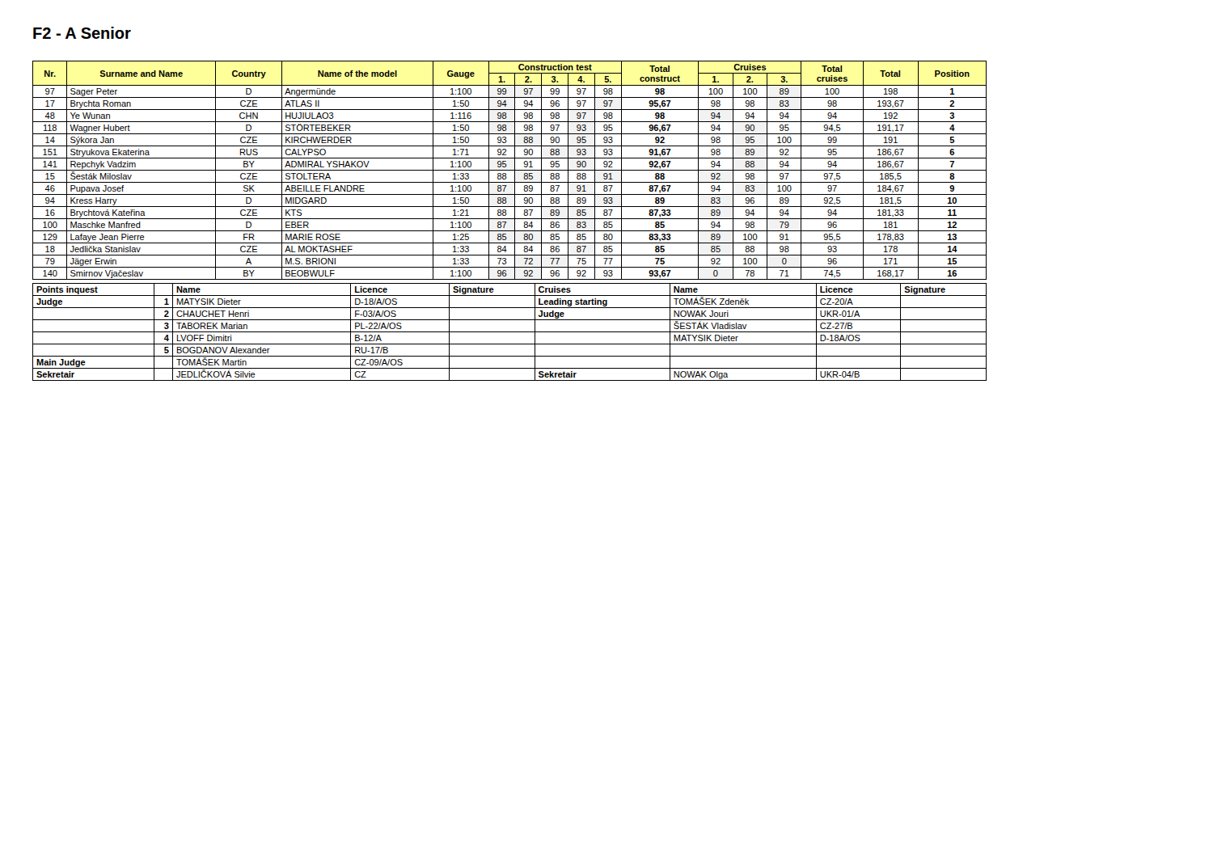F2 - A Senior
| Nr. | Surname and Name | Country | Name of the model | Gauge | Construction test | Total construct | Cruises | Total cruises | Total | Position |
| --- | --- | --- | --- | --- | --- | --- | --- | --- | --- | --- |
| 1. | 2. | 3. | 4. | 5. | 1. | 2. | 3. |
| 97 | Sager Peter | D | Angermünde | 1:100 | 99 | 97 | 99 | 97 | 98 | 98 | 100 | 100 | 89 | 100 | 198 | 1 |
| 17 | Brychta Roman | CZE | ATLAS II | 1:50 | 94 | 94 | 96 | 97 | 97 | 95,67 | 98 | 98 | 83 | 98 | 193,67 | 2 |
| 48 | Ye Wunan | CHN | HUJIULAO3 | 1:116 | 98 | 98 | 98 | 97 | 98 | 98 | 94 | 94 | 94 | 94 | 192 | 3 |
| 118 | Wagner Hubert | D | STÖRTEBEKER | 1:50 | 98 | 98 | 97 | 93 | 95 | 96,67 | 94 | 90 | 95 | 94,5 | 191,17 | 4 |
| 14 | Sýkora Jan | CZE | KIRCHWERDER | 1:50 | 93 | 88 | 90 | 95 | 93 | 92 | 98 | 95 | 100 | 99 | 191 | 5 |
| 151 | Stryukova Ekaterina | RUS | CALYPSO | 1:71 | 92 | 90 | 88 | 93 | 93 | 91,67 | 98 | 89 | 92 | 95 | 186,67 | 6 |
| 141 | Repchyk Vadzim | BY | ADMIRAL YSHAKOV | 1:100 | 95 | 91 | 95 | 90 | 92 | 92,67 | 94 | 88 | 94 | 94 | 186,67 | 7 |
| 15 | Šesták Miloslav | CZE | STOLTERA | 1:33 | 88 | 85 | 88 | 88 | 91 | 88 | 92 | 98 | 97 | 97,5 | 185,5 | 8 |
| 46 | Pupava Josef | SK | ABEILLE FLANDRE | 1:100 | 87 | 89 | 87 | 91 | 87 | 87,67 | 94 | 83 | 100 | 97 | 184,67 | 9 |
| 94 | Kress Harry | D | MIDGARD | 1:50 | 88 | 90 | 88 | 89 | 93 | 89 | 83 | 96 | 89 | 92,5 | 181,5 | 10 |
| 16 | Brychtová Kateřina | CZE | KTS | 1:21 | 88 | 87 | 89 | 85 | 87 | 87,33 | 89 | 94 | 94 | 94 | 181,33 | 11 |
| 100 | Maschke Manfred | D | EBER | 1:100 | 87 | 84 | 86 | 83 | 85 | 85 | 94 | 98 | 79 | 96 | 181 | 12 |
| 129 | Lafaye Jean Pierre | FR | MARIE ROSE | 1:25 | 85 | 80 | 85 | 85 | 80 | 83,33 | 89 | 100 | 91 | 95,5 | 178,83 | 13 |
| 18 | Jedlička Stanislav | CZE | AL MOKTASHEF | 1:33 | 84 | 84 | 86 | 87 | 85 | 85 | 85 | 88 | 98 | 93 | 178 | 14 |
| 79 | Jäger Erwin | A | M.S. BRIONI | 1:33 | 73 | 72 | 77 | 75 | 77 | 75 | 92 | 100 | 0 | 96 | 171 | 15 |
| 140 | Smirnov Vjačeslav | BY | BEOBWULF | 1:100 | 96 | 92 | 96 | 92 | 93 | 93,67 | 0 | 78 | 71 | 74,5 | 168,17 | 16 |
| Points inquest | | Name | Licence | Signature | Cruises | Name | Licence | Signature |
| Judge | 1 | MATYSIK Dieter | D-18/A/OS | | Leading starting | TOMÁŠEK Zdeněk | CZ-20/A | |
| | 2 | CHAUCHET Henri | F-03/A/OS | | Judge | NOWAK Jouri | UKR-01/A | |
| | 3 | TABOREK Marian | PL-22/A/OS | | | ŠESTÁK Vladislav | CZ-27/B | |
| | 4 | LVOFF Dimitri | B-12/A | | | MATYSIK Dieter | D-18A/OS | |
| | 5 | BOGDANOV Alexander | RU-17/B | | | | | |
| Main Judge | | TOMÁŠEK Martin | CZ-09/A/OS | | | | | |
| Sekretair | | JEDLIČKOVÁ Silvie | CZ | | Sekretair | NOWAK Olga | UKR-04/B | |